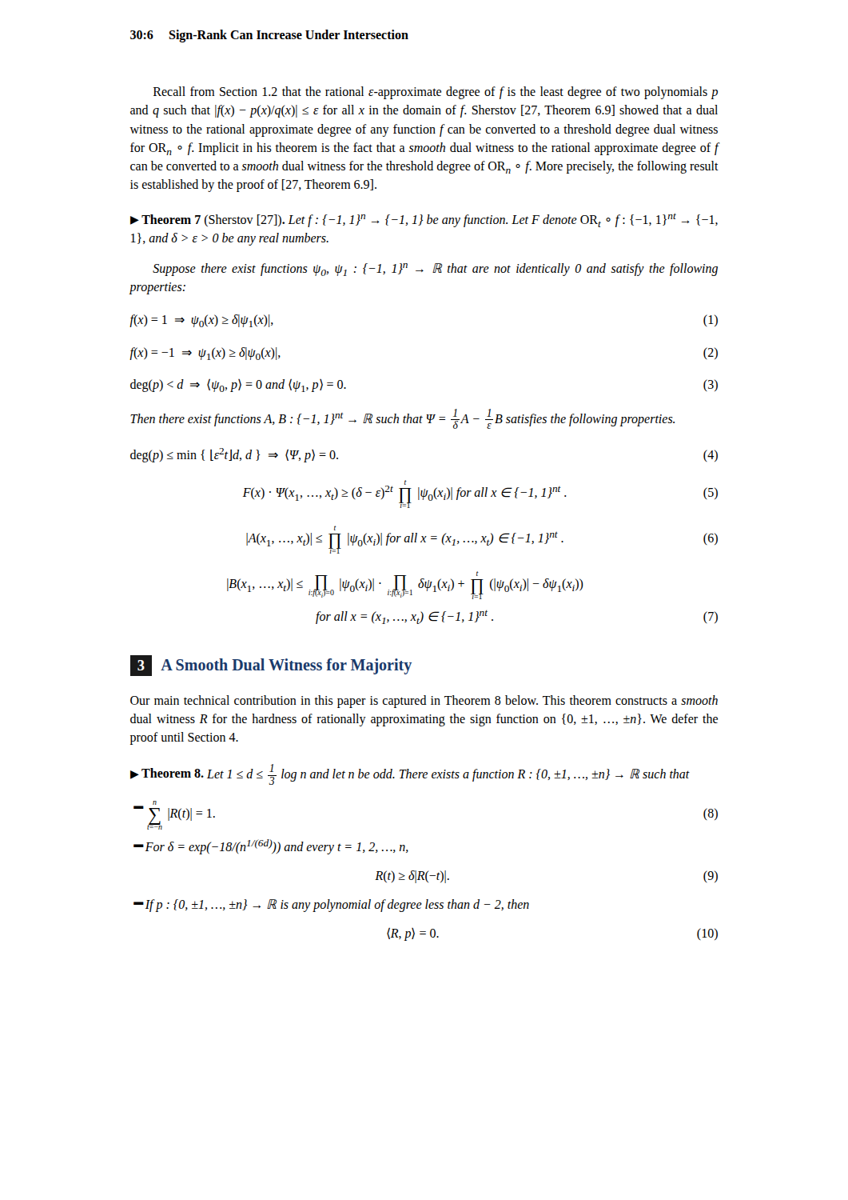30:6 Sign-Rank Can Increase Under Intersection
Recall from Section 1.2 that the rational ε-approximate degree of f is the least degree of two polynomials p and q such that |f(x) − p(x)/q(x)| ≤ ε for all x in the domain of f. Sherstov [27, Theorem 6.9] showed that a dual witness to the rational approximate degree of any function f can be converted to a threshold degree dual witness for ORn ∘ f. Implicit in his theorem is the fact that a smooth dual witness to the rational approximate degree of f can be converted to a smooth dual witness for the threshold degree of ORn ∘ f. More precisely, the following result is established by the proof of [27, Theorem 6.9].
▶Theorem 7 (Sherstov [27]). Let f : {−1, 1}n → {−1, 1} be any function. Let F denote ORt ∘ f : {−1, 1}nt → {−1, 1}, and δ > ε > 0 be any real numbers.
Suppose there exist functions ψ0, ψ1 : {−1, 1}n → ℝ that are not identically 0 and satisfy the following properties:
f(x) = 1 ⇒ ψ0(x) ≥ δ|ψ1(x)|,
(1)
f(x) = −1 ⇒ ψ1(x) ≥ δ|ψ0(x)|,
(2)
deg(p) < d ⇒ ⟨ψ0, p⟩ = 0 and ⟨ψ1, p⟩ = 0.
(3)
Then there exist functions A, B : {−1, 1}nt → ℝ such that Ψ = 1 δ A − 1 ε B satisfies the following properties.
deg(p) ≤ min { ⌊ε2t⌋d, d } ⇒ ⟨Ψ, p⟩ = 0.
(4)
F(x) · Ψ(x1, …, xt) ≥ (δ − ε)2t t∏i=1 |ψ0(xi)| for all x ∈ {−1, 1}nt .
(5)
|A(x1, …, xt)| ≤ t∏i=1 |ψ0(xi)| for all x = (x1, …, xt) ∈ {−1, 1}nt .
(6)
|B(x1, …, xt)| ≤ ∏i:f(xi)=0 |ψ0(xi)| · ∏i:f(xi)=1 δψ1(xi) + t∏i=1 (|ψ0(xi)| − δψ1(xi))
for all x = (x1, …, xt) ∈ {−1, 1}nt .
(7)
3 A Smooth Dual Witness for Majority
Our main technical contribution in this paper is captured in Theorem 8 below. This theorem constructs a smooth dual witness R for the hardness of rationally approximating the sign function on {0, ±1, …, ±n}. We defer the proof until Section 4.
▶Theorem 8. Let 1 ≤ d ≤ 13 log n and let n be odd. There exists a function R : {0, ±1, …, ±n} → ℝ such that
n∑t=−n |R(t)| = 1.
(8)
For δ = exp(−18/(n1/(6d))) and every t = 1, 2, …, n,
R(t) ≥ δ|R(−t)|.
(9)
If p : {0, ±1, …, ±n} → ℝ is any polynomial of degree less than d − 2, then
⟨R, p⟩ = 0.
(10)